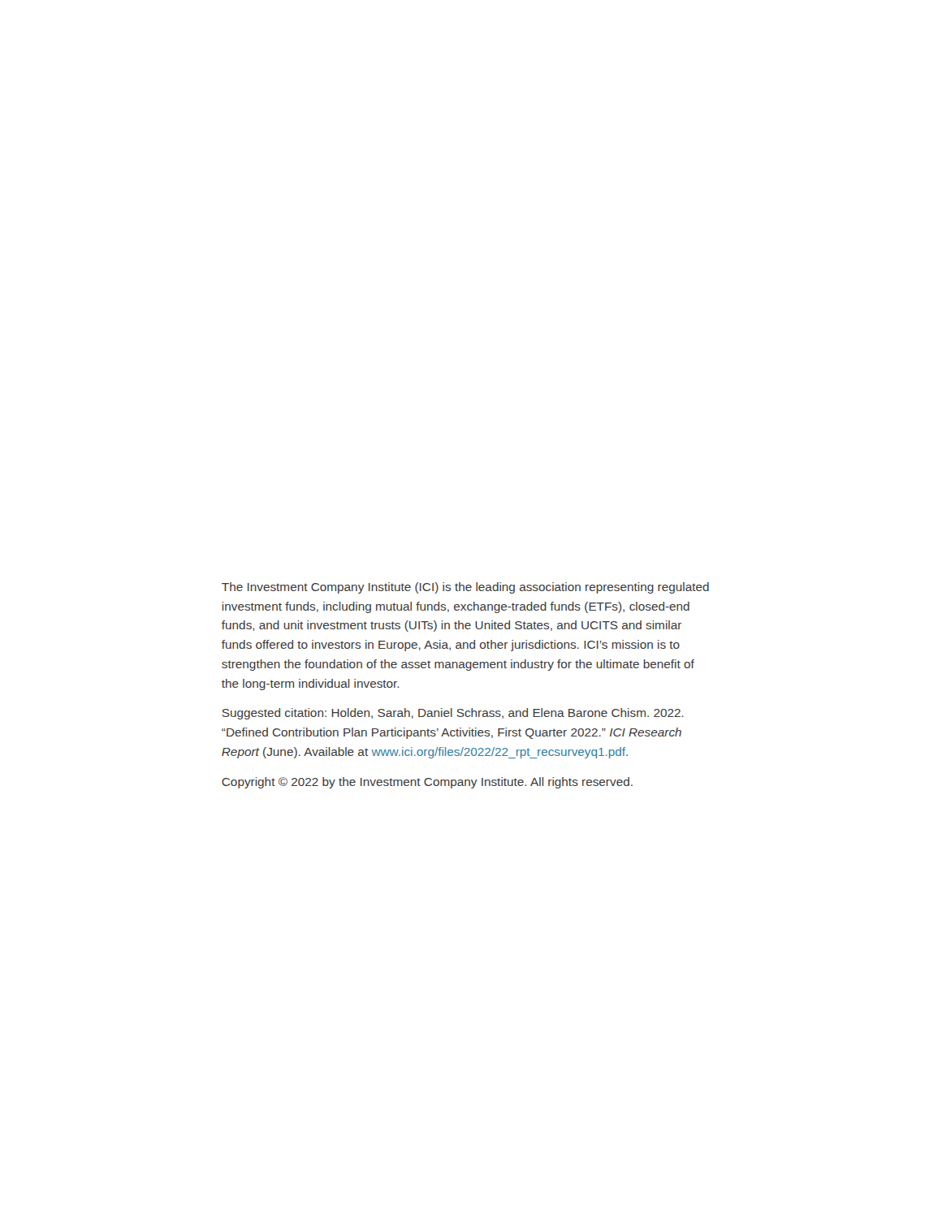The Investment Company Institute (ICI) is the leading association representing regulated investment funds, including mutual funds, exchange-traded funds (ETFs), closed-end funds, and unit investment trusts (UITs) in the United States, and UCITS and similar funds offered to investors in Europe, Asia, and other jurisdictions. ICI’s mission is to strengthen the foundation of the asset management industry for the ultimate benefit of the long-term individual investor.
Suggested citation: Holden, Sarah, Daniel Schrass, and Elena Barone Chism. 2022. “Defined Contribution Plan Participants’ Activities, First Quarter 2022.” ICI Research Report (June). Available at www.ici.org/files/2022/22_rpt_recsurveyq1.pdf.
Copyright © 2022 by the Investment Company Institute. All rights reserved.